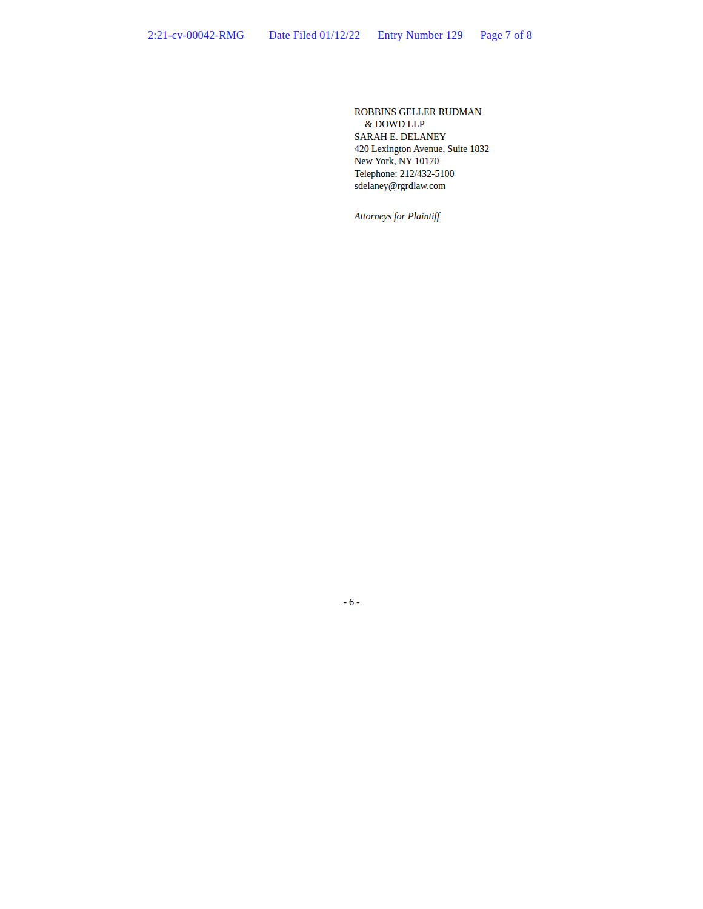2:21-cv-00042-RMG Date Filed 01/12/22 Entry Number 129 Page 7 of 8
ROBBINS GELLER RUDMAN
& DOWD LLP
SARAH E. DELANEY
420 Lexington Avenue, Suite 1832
New York, NY 10170
Telephone: 212/432-5100
sdelaney@rgrdlaw.com
Attorneys for Plaintiff
- 6 -